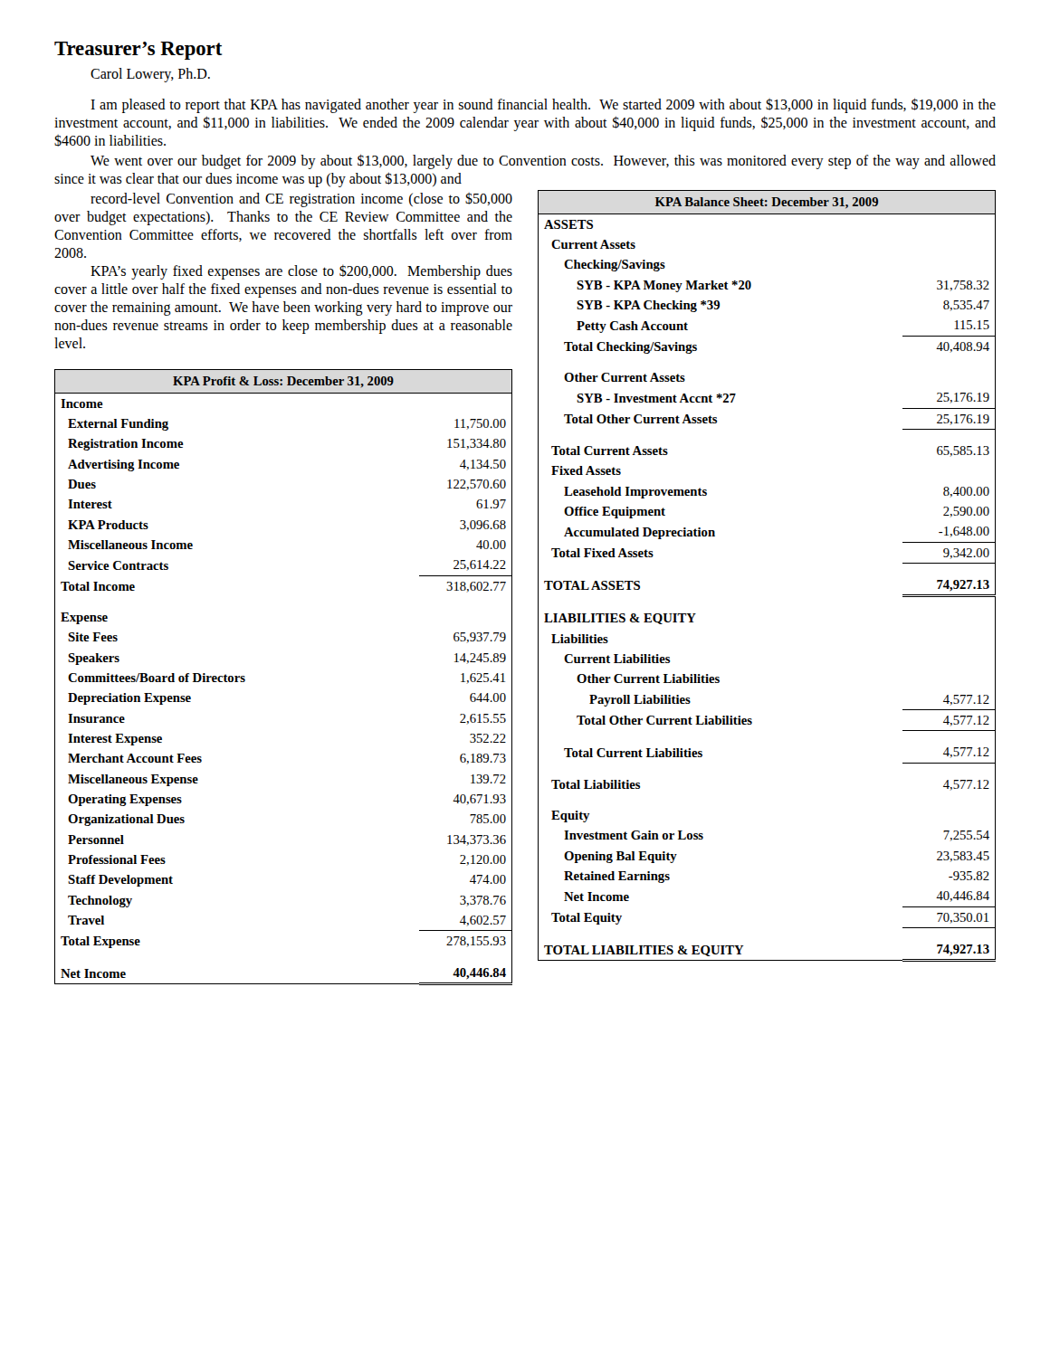Treasurer’s Report
Carol Lowery, Ph.D.
I am pleased to report that KPA has navigated another year in sound financial health. We started 2009 with about $13,000 in liquid funds, $19,000 in the investment account, and $11,000 in liabilities. We ended the 2009 calendar year with about $40,000 in liquid funds, $25,000 in the investment account, and $4600 in liabilities.
We went over our budget for 2009 by about $13,000, largely due to Convention costs. However, this was monitored every step of the way and allowed since it was clear that our dues income was up (by about $13,000) and
record-level Convention and CE registration income (close to $50,000 over budget expectations). Thanks to the CE Review Committee and the Convention Committee efforts, we recovered the shortfalls left over from 2008.
KPA’s yearly fixed expenses are close to $200,000. Membership dues cover a little over half the fixed expenses and non-dues revenue is essential to cover the remaining amount. We have been working very hard to improve our non-dues revenue streams in order to keep membership dues at a reasonable level.
KPA Profit & Loss: December 31, 2009
| Income | |
| External Funding | 11,750.00 |
| Registration Income | 151,334.80 |
| Advertising Income | 4,134.50 |
| Dues | 122,570.60 |
| Interest | 61.97 |
| KPA Products | 3,096.68 |
| Miscellaneous Income | 40.00 |
| Service Contracts | 25,614.22 |
| Total Income | 318,602.77 |
| Expense | |
| Site Fees | 65,937.79 |
| Speakers | 14,245.89 |
| Committees/Board of Directors | 1,625.41 |
| Depreciation Expense | 644.00 |
| Insurance | 2,615.55 |
| Interest Expense | 352.22 |
| Merchant Account Fees | 6,189.73 |
| Miscellaneous Expense | 139.72 |
| Operating Expenses | 40,671.93 |
| Organizational Dues | 785.00 |
| Personnel | 134,373.36 |
| Professional Fees | 2,120.00 |
| Staff Development | 474.00 |
| Technology | 3,378.76 |
| Travel | 4,602.57 |
| Total Expense | 278,155.93 |
| Net Income | 40,446.84 |
KPA Balance Sheet: December 31, 2009
| ASSETS | |
| Current Assets | |
| Checking/Savings | |
| SYB - KPA Money Market *20 | 31,758.32 |
| SYB - KPA Checking *39 | 8,535.47 |
| Petty Cash Account | 115.15 |
| Total Checking/Savings | 40,408.94 |
| Other Current Assets | |
| SYB - Investment Accnt *27 | 25,176.19 |
| Total Other Current Assets | 25,176.19 |
| Total Current Assets | 65,585.13 |
| Fixed Assets | |
| Leasehold Improvements | 8,400.00 |
| Office Equipment | 2,590.00 |
| Accumulated Depreciation | -1,648.00 |
| Total Fixed Assets | 9,342.00 |
| TOTAL ASSETS | 74,927.13 |
| LIABILITIES & EQUITY | |
| Liabilities | |
| Current Liabilities | |
| Other Current Liabilities | |
| Payroll Liabilities | 4,577.12 |
| Total Other Current Liabilities | 4,577.12 |
| Total Current Liabilities | 4,577.12 |
| Total Liabilities | 4,577.12 |
| Equity | |
| Investment Gain or Loss | 7,255.54 |
| Opening Bal Equity | 23,583.45 |
| Retained Earnings | -935.82 |
| Net Income | 40,446.84 |
| Total Equity | 70,350.01 |
| TOTAL LIABILITIES & EQUITY | 74,927.13 |